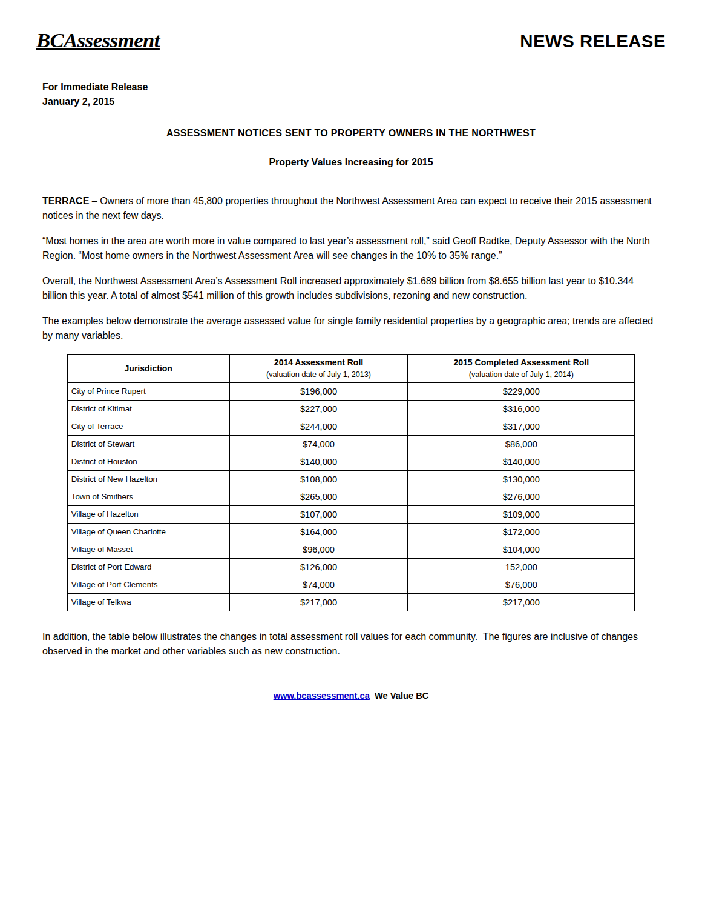BCAssessment
NEWS RELEASE
For Immediate Release
January 2, 2015
ASSESSMENT NOTICES SENT TO PROPERTY OWNERS IN THE NORTHWEST
Property Values Increasing for 2015
TERRACE – Owners of more than 45,800 properties throughout the Northwest Assessment Area can expect to receive their 2015 assessment notices in the next few days.
“Most homes in the area are worth more in value compared to last year’s assessment roll,” said Geoff Radtke, Deputy Assessor with the North Region. “Most home owners in the Northwest Assessment Area will see changes in the 10% to 35% range.”
Overall, the Northwest Assessment Area’s Assessment Roll increased approximately $1.689 billion from $8.655 billion last year to $10.344 billion this year. A total of almost $541 million of this growth includes subdivisions, rezoning and new construction.
The examples below demonstrate the average assessed value for single family residential properties by a geographic area; trends are affected by many variables.
| Jurisdiction | 2014 Assessment Roll (valuation date of July 1, 2013) | 2015 Completed Assessment Roll (valuation date of July 1, 2014) |
| --- | --- | --- |
| City of Prince Rupert | $196,000 | $229,000 |
| District of Kitimat | $227,000 | $316,000 |
| City of Terrace | $244,000 | $317,000 |
| District of Stewart | $74,000 | $86,000 |
| District of Houston | $140,000 | $140,000 |
| District of New Hazelton | $108,000 | $130,000 |
| Town of Smithers | $265,000 | $276,000 |
| Village of Hazelton | $107,000 | $109,000 |
| Village of Queen Charlotte | $164,000 | $172,000 |
| Village of Masset | $96,000 | $104,000 |
| District of Port Edward | $126,000 | 152,000 |
| Village of Port Clements | $74,000 | $76,000 |
| Village of Telkwa | $217,000 | $217,000 |
In addition, the table below illustrates the changes in total assessment roll values for each community. The figures are inclusive of changes observed in the market and other variables such as new construction.
www.bcassessment.ca We Value BC